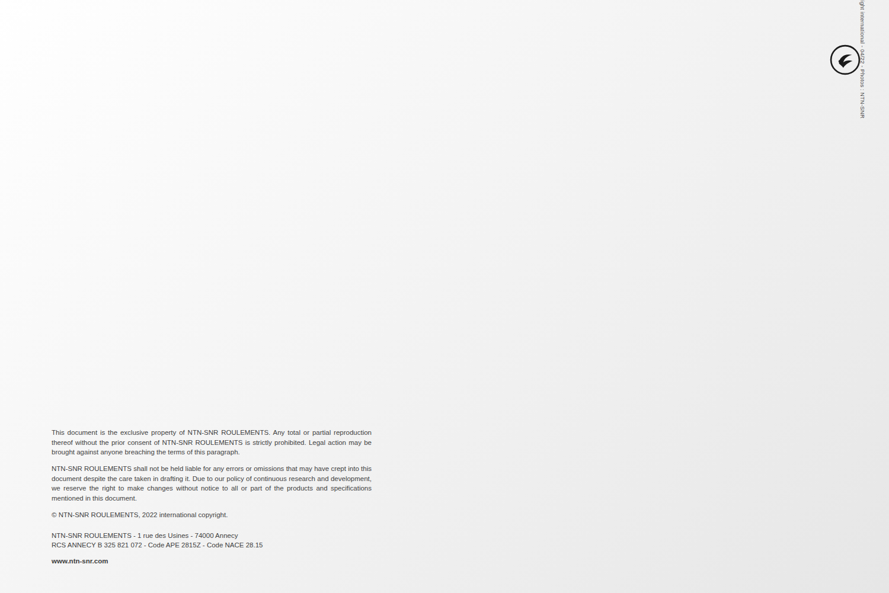DOC_RA_FAILURE_CVJ_ARG1_2021.GBa - SAP : 664 714 - NTN-SNR copyright international - 04/22 - Photos : NTN-SNR
This document is the exclusive property of NTN-SNR ROULEMENTS. Any total or partial reproduction thereof without the prior consent of NTN-SNR ROULEMENTS is strictly prohibited. Legal action may be brought against anyone breaching the terms of this paragraph.
NTN-SNR ROULEMENTS shall not be held liable for any errors or omissions that may have crept into this document despite the care taken in drafting it. Due to our policy of continuous research and development, we reserve the right to make changes without notice to all or part of the products and specifications mentioned in this document.
© NTN-SNR ROULEMENTS, 2022 international copyright.
NTN-SNR ROULEMENTS - 1 rue des Usines - 74000 Annecy RCS ANNECY B 325 821 072 - Code APE 2815Z - Code NACE 28.15
www.ntn-snr.com